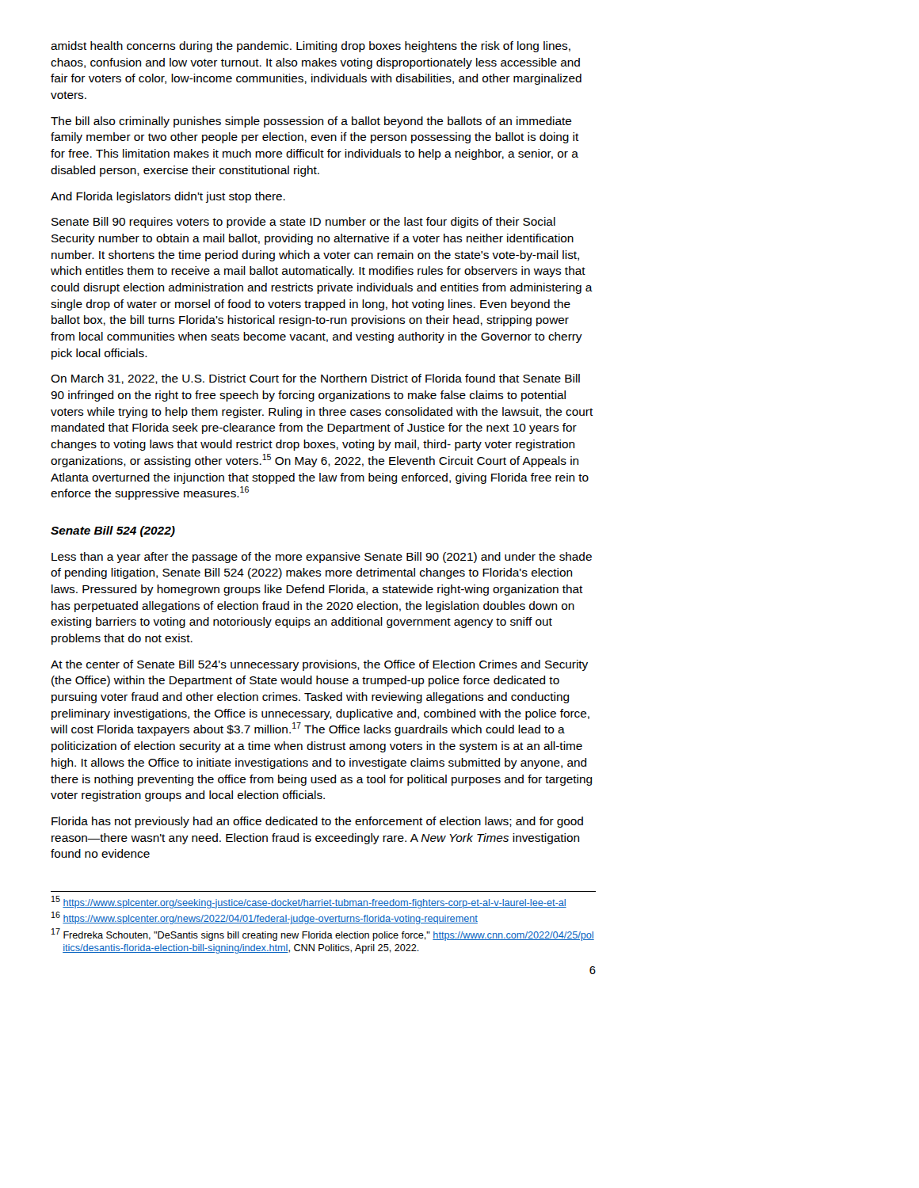amidst health concerns during the pandemic. Limiting drop boxes heightens the risk of long lines, chaos, confusion and low voter turnout. It also makes voting disproportionately less accessible and fair for voters of color, low-income communities, individuals with disabilities, and other marginalized voters.
The bill also criminally punishes simple possession of a ballot beyond the ballots of an immediate family member or two other people per election, even if the person possessing the ballot is doing it for free. This limitation makes it much more difficult for individuals to help a neighbor, a senior, or a disabled person, exercise their constitutional right.
And Florida legislators didn't just stop there.
Senate Bill 90 requires voters to provide a state ID number or the last four digits of their Social Security number to obtain a mail ballot, providing no alternative if a voter has neither identification number. It shortens the time period during which a voter can remain on the state's vote-by-mail list, which entitles them to receive a mail ballot automatically. It modifies rules for observers in ways that could disrupt election administration and restricts private individuals and entities from administering a single drop of water or morsel of food to voters trapped in long, hot voting lines. Even beyond the ballot box, the bill turns Florida's historical resign-to-run provisions on their head, stripping power from local communities when seats become vacant, and vesting authority in the Governor to cherry pick local officials.
On March 31, 2022, the U.S. District Court for the Northern District of Florida found that Senate Bill 90 infringed on the right to free speech by forcing organizations to make false claims to potential voters while trying to help them register. Ruling in three cases consolidated with the lawsuit, the court mandated that Florida seek pre-clearance from the Department of Justice for the next 10 years for changes to voting laws that would restrict drop boxes, voting by mail, third- party voter registration organizations, or assisting other voters.15 On May 6, 2022, the Eleventh Circuit Court of Appeals in Atlanta overturned the injunction that stopped the law from being enforced, giving Florida free rein to enforce the suppressive measures.16
Senate Bill 524 (2022)
Less than a year after the passage of the more expansive Senate Bill 90 (2021) and under the shade of pending litigation, Senate Bill 524 (2022) makes more detrimental changes to Florida's election laws. Pressured by homegrown groups like Defend Florida, a statewide right-wing organization that has perpetuated allegations of election fraud in the 2020 election, the legislation doubles down on existing barriers to voting and notoriously equips an additional government agency to sniff out problems that do not exist.
At the center of Senate Bill 524's unnecessary provisions, the Office of Election Crimes and Security (the Office) within the Department of State would house a trumped-up police force dedicated to pursuing voter fraud and other election crimes. Tasked with reviewing allegations and conducting preliminary investigations, the Office is unnecessary, duplicative and, combined with the police force, will cost Florida taxpayers about $3.7 million.17 The Office lacks guardrails which could lead to a politicization of election security at a time when distrust among voters in the system is at an all-time high. It allows the Office to initiate investigations and to investigate claims submitted by anyone, and there is nothing preventing the office from being used as a tool for political purposes and for targeting voter registration groups and local election officials.
Florida has not previously had an office dedicated to the enforcement of election laws; and for good reason—there wasn't any need. Election fraud is exceedingly rare. A New York Times investigation found no evidence
15 https://www.splcenter.org/seeking-justice/case-docket/harriet-tubman-freedom-fighters-corp-et-al-v-laurel-lee-et-al
16 https://www.splcenter.org/news/2022/04/01/federal-judge-overturns-florida-voting-requirement
17 Fredreka Schouten, "DeSantis signs bill creating new Florida election police force," https://www.cnn.com/2022/04/25/politics/desantis-florida-election-bill-signing/index.html, CNN Politics, April 25, 2022.
6